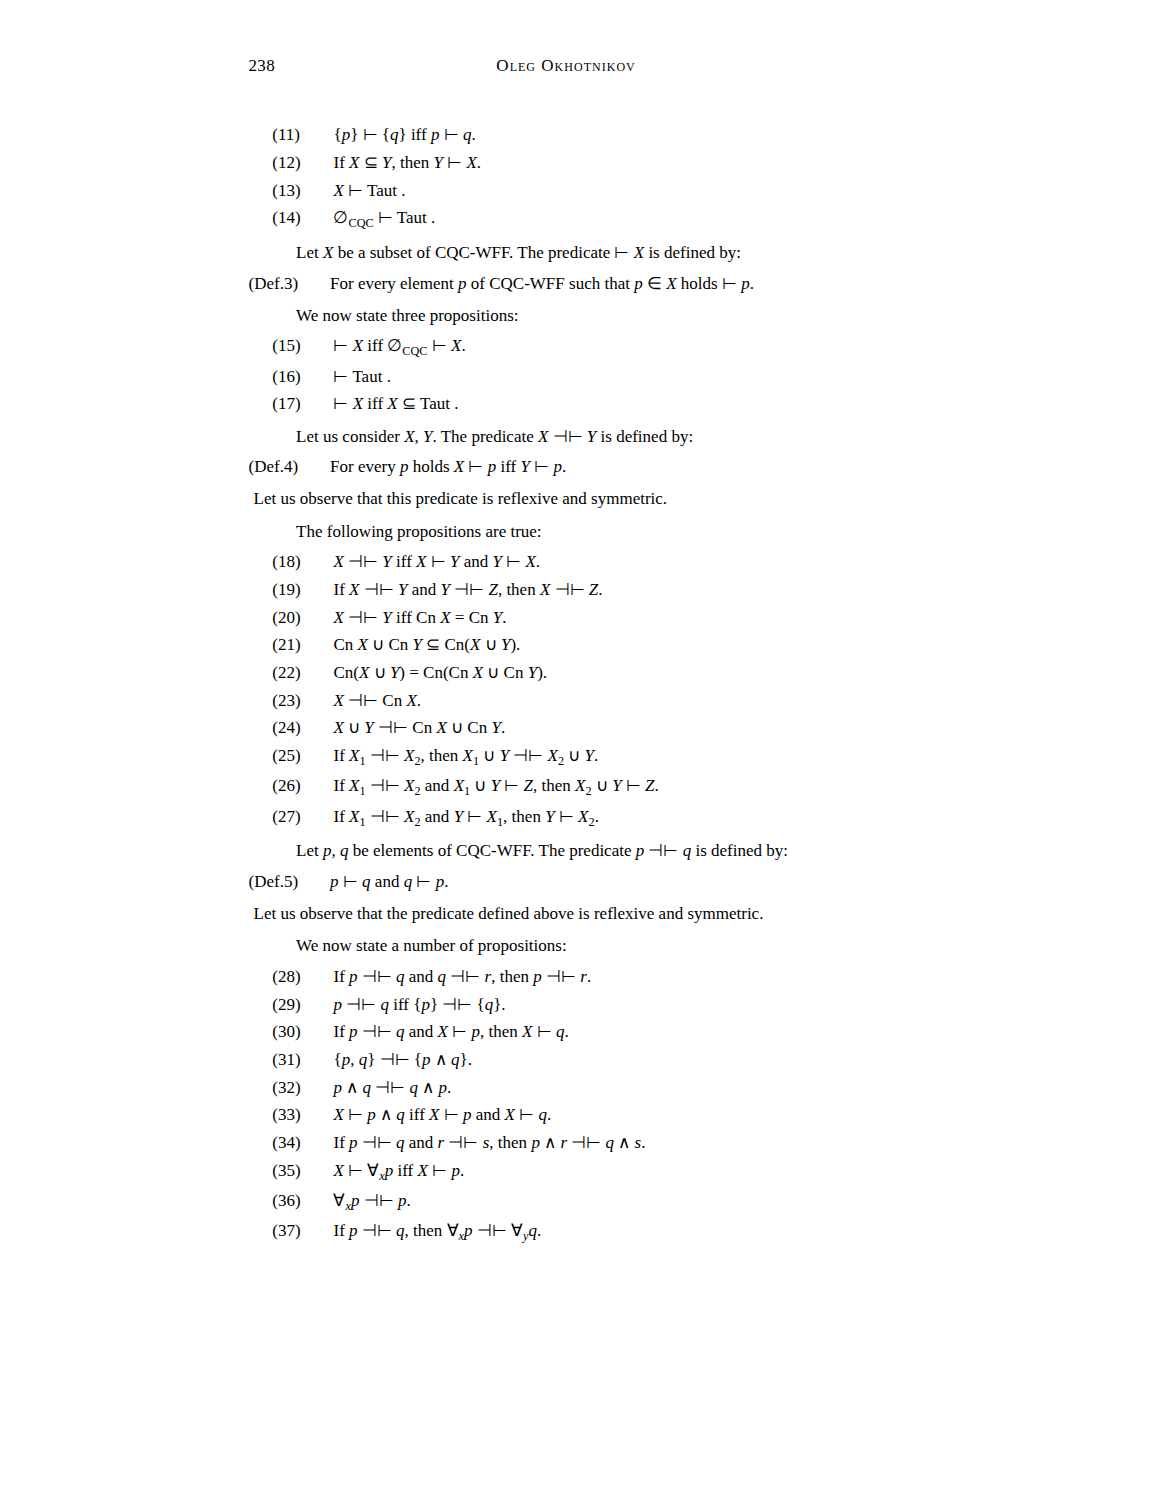238 Oleg Okhotnikov
(11){p} ⊢ {q} iff p ⊢ q.
(12) If X ⊆ Y, then Y ⊢ X.
(13) X ⊢ Taut .
(14)∅CQC ⊢ Taut .
Let X be a subset of CQC-WFF. The predicate ⊢ X is defined by:
(Def.3) For every element p of CQC-WFF such that p ∈ X holds ⊢ p.
We now state three propositions:
(15)⊢ X iff ∅CQC ⊢ X.
(16)⊢ Taut .
(17)⊢ X iff X ⊆ Taut .
Let us consider X, Y. The predicate X ⊣⊢ Y is defined by:
(Def.4) For every p holds X ⊢ p iff Y ⊢ p.
Let us observe that this predicate is reflexive and symmetric.
The following propositions are true:
(18) X ⊣⊢ Y iff X ⊢ Y and Y ⊢ X.
(19) If X ⊣⊢ Y and Y ⊣⊢ Z, then X ⊣⊢ Z.
(20) X ⊣⊢ Y iff Cn X = Cn Y.
(21) Cn X ∪ Cn Y ⊆ Cn(X ∪ Y).
(22) Cn(X ∪ Y) = Cn(Cn X ∪ Cn Y).
(23) X ⊣⊢ Cn X.
(24) X ∪ Y ⊣⊢ Cn X ∪ Cn Y.
(25) If X1 ⊣⊢ X2, then X1 ∪ Y ⊣⊢ X2 ∪ Y.
(26) If X1 ⊣⊢ X2 and X1 ∪ Y ⊢ Z, then X2 ∪ Y ⊢ Z.
(27) If X1 ⊣⊢ X2 and Y ⊢ X1, then Y ⊢ X2.
Let p, q be elements of CQC-WFF. The predicate p ⊣⊢ q is defined by:
(Def.5) p ⊢ q and q ⊢ p.
Let us observe that the predicate defined above is reflexive and symmetric.
We now state a number of propositions:
(28) If p ⊣⊢ q and q ⊣⊢ r, then p ⊣⊢ r.
(29) p ⊣⊢ q iff {p} ⊣⊢ {q}.
(30) If p ⊣⊢ q and X ⊢ p, then X ⊢ q.
(31){p, q} ⊣⊢ {p ∧ q}.
(32) p ∧ q ⊣⊢ q ∧ p.
(33) X ⊢ p ∧ q iff X ⊢ p and X ⊢ q.
(34) If p ⊣⊢ q and r ⊣⊢ s, then p ∧ r ⊣⊢ q ∧ s.
(35) X ⊢ ∀xp iff X ⊢ p.
(36)∀xp ⊣⊢ p.
(37) If p ⊣⊢ q, then ∀xp ⊣⊢ ∀yq.